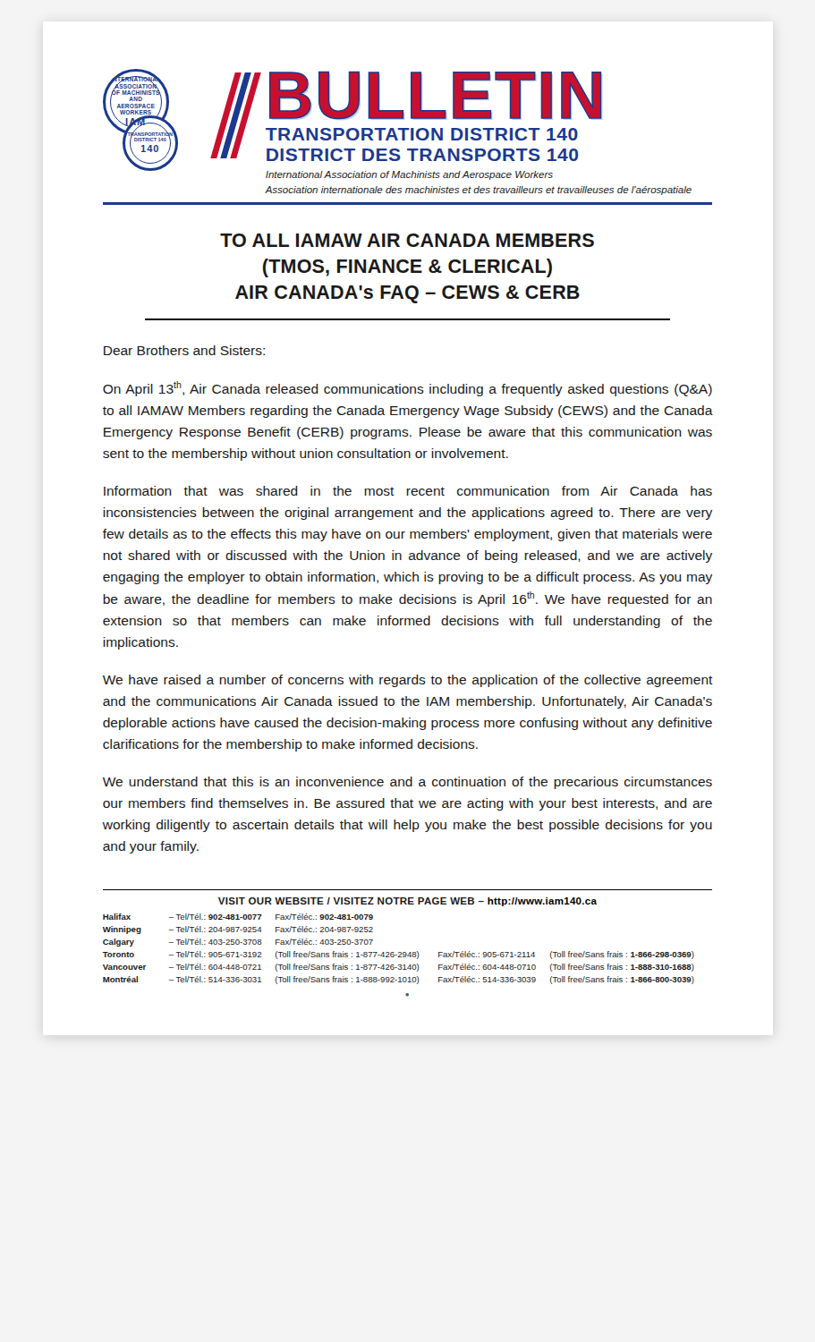INTERNATIONAL ASSOCIATION OF MACHINISTS AND AEROSPACE WORKERS IAM
TRANSPORTATION DISTRICT 140 140
BULLETIN
TRANSPORTATION DISTRICT 140
DISTRICT DES TRANSPORTS 140
International Association of Machinists and Aerospace Workers
Association internationale des machinistes et des travailleurs et travailleuses de l'aérospatiale
TO ALL IAMAW AIR CANADA MEMBERS (TMOS, FINANCE & CLERICAL) AIR CANADA's FAQ – CEWS & CERB
Dear Brothers and Sisters:
On April 13th, Air Canada released communications including a frequently asked questions (Q&A) to all IAMAW Members regarding the Canada Emergency Wage Subsidy (CEWS) and the Canada Emergency Response Benefit (CERB) programs. Please be aware that this communication was sent to the membership without union consultation or involvement.
Information that was shared in the most recent communication from Air Canada has inconsistencies between the original arrangement and the applications agreed to. There are very few details as to the effects this may have on our members' employment, given that materials were not shared with or discussed with the Union in advance of being released, and we are actively engaging the employer to obtain information, which is proving to be a difficult process. As you may be aware, the deadline for members to make decisions is April 16th. We have requested for an extension so that members can make informed decisions with full understanding of the implications.
We have raised a number of concerns with regards to the application of the collective agreement and the communications Air Canada issued to the IAM membership. Unfortunately, Air Canada's deplorable actions have caused the decision-making process more confusing without any definitive clarifications for the membership to make informed decisions.
We understand that this is an inconvenience and a continuation of the precarious circumstances our members find themselves in. Be assured that we are acting with your best interests, and are working diligently to ascertain details that will help you make the best possible decisions for you and your family.
VISIT OUR WEBSITE / VISITEZ NOTRE PAGE WEB – http://www.iam140.ca
| Halifax | – Tel/Tél.: 902-481-0077 | Fax/Téléc.: 902-481-0079 | | |
| Winnipeg | – Tel/Tél.: 204-987-9254 | Fax/Téléc.: 204-987-9252 | | |
| Calgary | – Tel/Tél.: 403-250-3708 | Fax/Téléc.: 403-250-3707 | | |
| Toronto | – Tel/Tél.: 905-671-3192 | (Toll free/Sans frais : 1-877-426-2948) | Fax/Téléc.: 905-671-2114 | (Toll free/Sans frais : 1-866-298-0369 ) |
| Vancouver | – Tel/Tél.: 604-448-0721 | (Toll free/Sans frais : 1-877-426-3140) | Fax/Téléc.: 604-448-0710 | (Toll free/Sans frais : 1-888-310-1688 ) |
| Montréal | – Tel/Tél.: 514-336-3031 | (Toll free/Sans frais : 1-888-992-1010) | Fax/Téléc.: 514-336-3039 | (Toll free/Sans frais : 1-866-800-3039 ) |
●